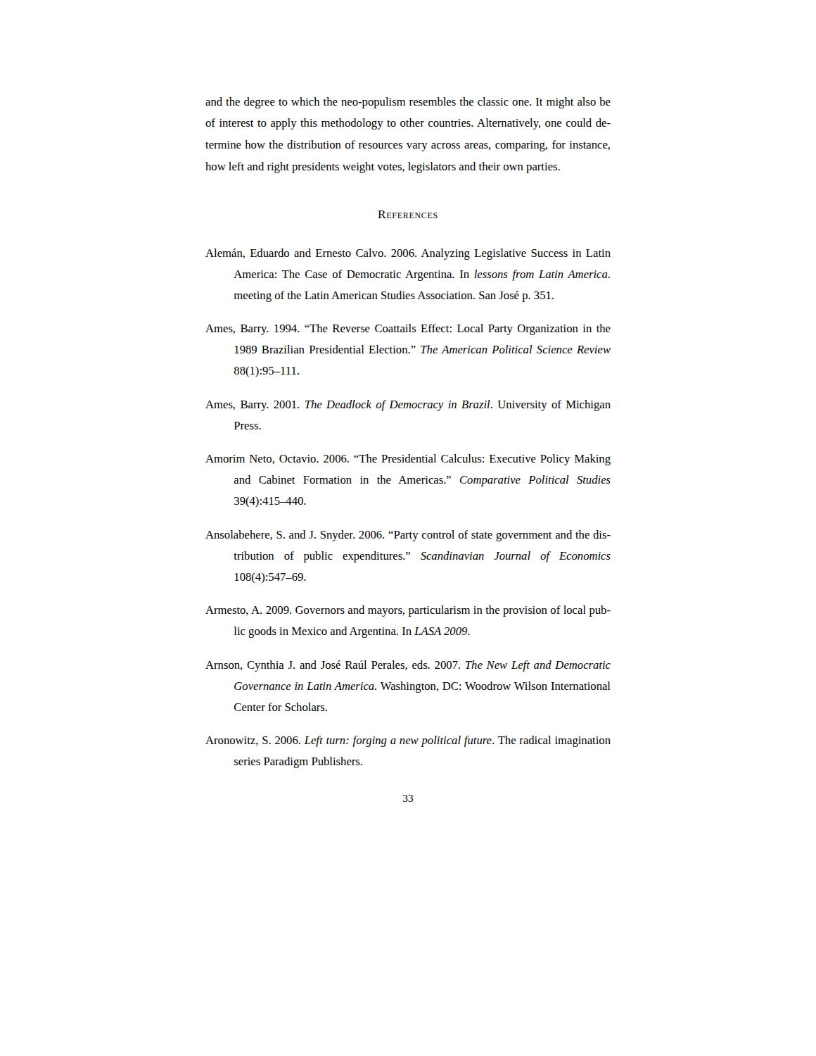and the degree to which the neo-populism resembles the classic one. It might also be of interest to apply this methodology to other countries. Alternatively, one could determine how the distribution of resources vary across areas, comparing, for instance, how left and right presidents weight votes, legislators and their own parties.
References
Alemán, Eduardo and Ernesto Calvo. 2006. Analyzing Legislative Success in Latin America: The Case of Democratic Argentina. In lessons from Latin America. meeting of the Latin American Studies Association. San José p. 351.
Ames, Barry. 1994. “The Reverse Coattails Effect: Local Party Organization in the 1989 Brazilian Presidential Election.” The American Political Science Review 88(1):95–111.
Ames, Barry. 2001. The Deadlock of Democracy in Brazil. University of Michigan Press.
Amorim Neto, Octavio. 2006. “The Presidential Calculus: Executive Policy Making and Cabinet Formation in the Americas.” Comparative Political Studies 39(4):415–440.
Ansolabehere, S. and J. Snyder. 2006. “Party control of state government and the distribution of public expenditures.” Scandinavian Journal of Economics 108(4):547–69.
Armesto, A. 2009. Governors and mayors, particularism in the provision of local public goods in Mexico and Argentina. In LASA 2009.
Arnson, Cynthia J. and José Raúl Perales, eds. 2007. The New Left and Democratic Governance in Latin America. Washington, DC: Woodrow Wilson International Center for Scholars.
Aronowitz, S. 2006. Left turn: forging a new political future. The radical imagination series Paradigm Publishers.
33